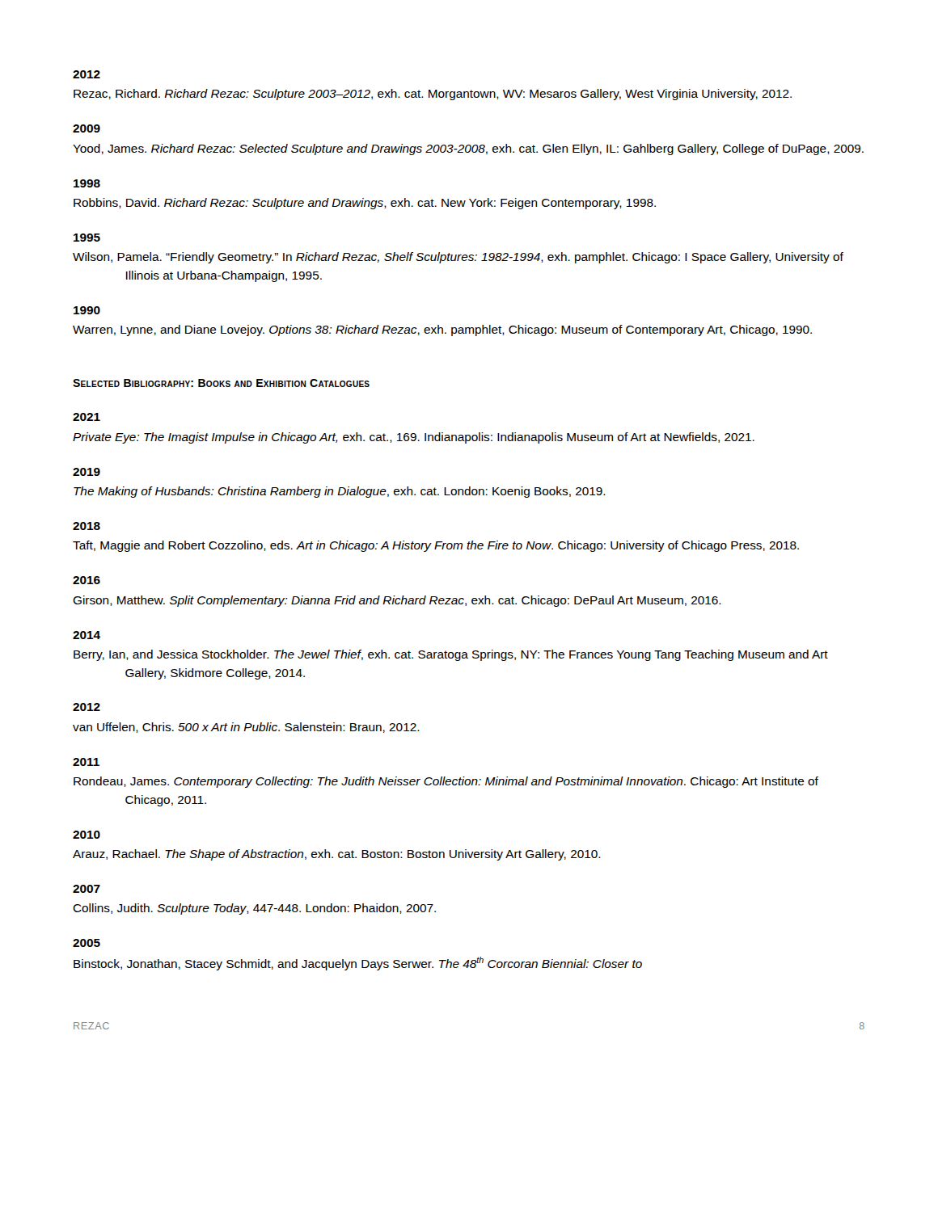2012
Rezac, Richard. Richard Rezac: Sculpture 2003–2012, exh. cat. Morgantown, WV: Mesaros Gallery, West Virginia University, 2012.
2009
Yood, James. Richard Rezac: Selected Sculpture and Drawings 2003-2008, exh. cat. Glen Ellyn, IL: Gahlberg Gallery, College of DuPage, 2009.
1998
Robbins, David. Richard Rezac: Sculpture and Drawings, exh. cat. New York: Feigen Contemporary, 1998.
1995
Wilson, Pamela. “Friendly Geometry.” In Richard Rezac, Shelf Sculptures: 1982-1994, exh. pamphlet. Chicago: I Space Gallery, University of Illinois at Urbana-Champaign, 1995.
1990
Warren, Lynne, and Diane Lovejoy. Options 38: Richard Rezac, exh. pamphlet, Chicago: Museum of Contemporary Art, Chicago, 1990.
Selected Bibliography: Books and Exhibition Catalogues
2021
Private Eye: The Imagist Impulse in Chicago Art, exh. cat., 169. Indianapolis: Indianapolis Museum of Art at Newfields, 2021.
2019
The Making of Husbands: Christina Ramberg in Dialogue, exh. cat. London: Koenig Books, 2019.
2018
Taft, Maggie and Robert Cozzolino, eds. Art in Chicago: A History From the Fire to Now. Chicago: University of Chicago Press, 2018.
2016
Girson, Matthew. Split Complementary: Dianna Frid and Richard Rezac, exh. cat. Chicago: DePaul Art Museum, 2016.
2014
Berry, Ian, and Jessica Stockholder. The Jewel Thief, exh. cat. Saratoga Springs, NY: The Frances Young Tang Teaching Museum and Art Gallery, Skidmore College, 2014.
2012
van Uffelen, Chris. 500 x Art in Public. Salenstein: Braun, 2012.
2011
Rondeau, James. Contemporary Collecting: The Judith Neisser Collection: Minimal and Postminimal Innovation. Chicago: Art Institute of Chicago, 2011.
2010
Arauz, Rachael. The Shape of Abstraction, exh. cat. Boston: Boston University Art Gallery, 2010.
2007
Collins, Judith. Sculpture Today, 447-448. London: Phaidon, 2007.
2005
Binstock, Jonathan, Stacey Schmidt, and Jacquelyn Days Serwer. The 48th Corcoran Biennial: Closer to
REZAC 8